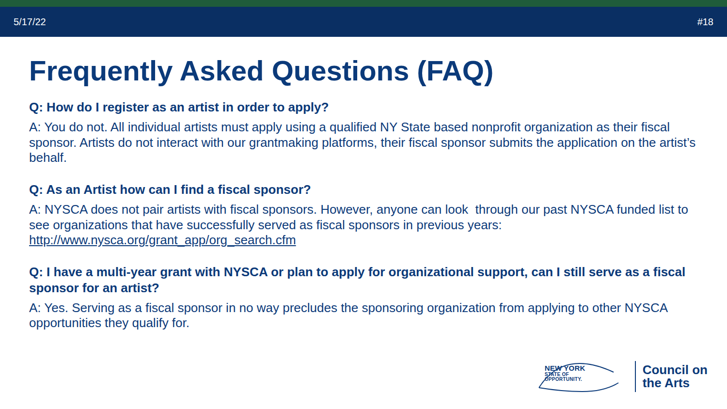5/17/22 #18
Frequently Asked Questions (FAQ)
Q: How do I register as an artist in order to apply?
A: You do not. All individual artists must apply using a qualified NY State based nonprofit organization as their fiscal sponsor. Artists do not interact with our grantmaking platforms, their fiscal sponsor submits the application on the artist’s behalf.
Q: As an Artist how can I find a fiscal sponsor?
A: NYSCA does not pair artists with fiscal sponsors. However, anyone can look through our past NYSCA funded list to see organizations that have successfully served as fiscal sponsors in previous years: http://www.nysca.org/grant_app/org_search.cfm
Q: I have a multi-year grant with NYSCA or plan to apply for organizational support, can I still serve as a fiscal sponsor for an artist?
A: Yes. Serving as a fiscal sponsor in no way precludes the sponsoring organization from applying to other NYSCA opportunities they qualify for.
NEW YORK STATE OF OPPORTUNITY.
Council on
the Arts